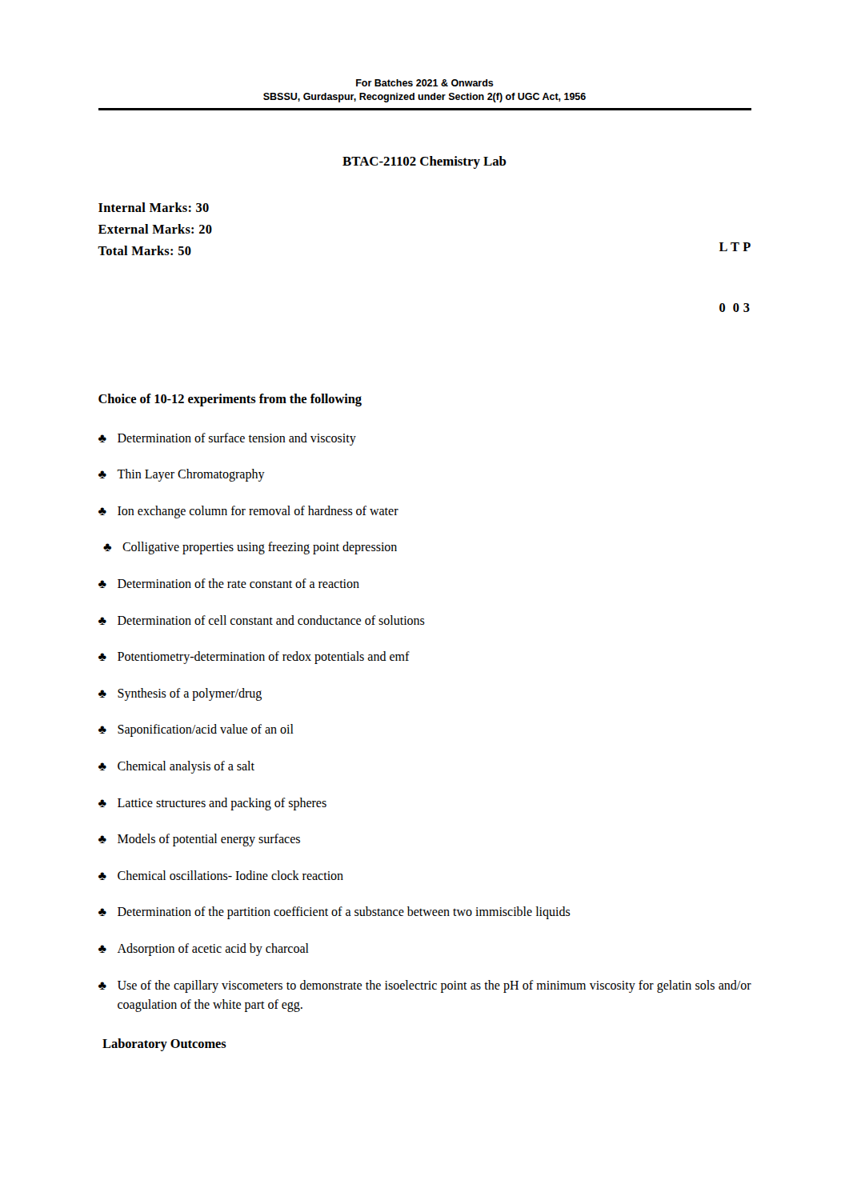For Batches 2021 & Onwards
SBSSU, Gurdaspur, Recognized under Section 2(f) of UGC Act, 1956
BTAC-21102 Chemistry Lab
Internal Marks: 30
External Marks: 20
Total Marks: 50
L T P
0 0 3
Choice of 10-12 experiments from the following
Determination of surface tension and viscosity
Thin Layer Chromatography
Ion exchange column for removal of hardness of water
Colligative properties using freezing point depression
Determination of the rate constant of a reaction
Determination of cell constant and conductance of solutions
Potentiometry-determination of redox potentials and emf
Synthesis of a polymer/drug
Saponification/acid value of an oil
Chemical analysis of a salt
Lattice structures and packing of spheres
Models of potential energy surfaces
Chemical oscillations- Iodine clock reaction
Determination of the partition coefficient of a substance between two immiscible liquids
Adsorption of acetic acid by charcoal
Use of the capillary viscometers to demonstrate the isoelectric point as the pH of minimum viscosity for gelatin sols and/or coagulation of the white part of egg.
Laboratory Outcomes